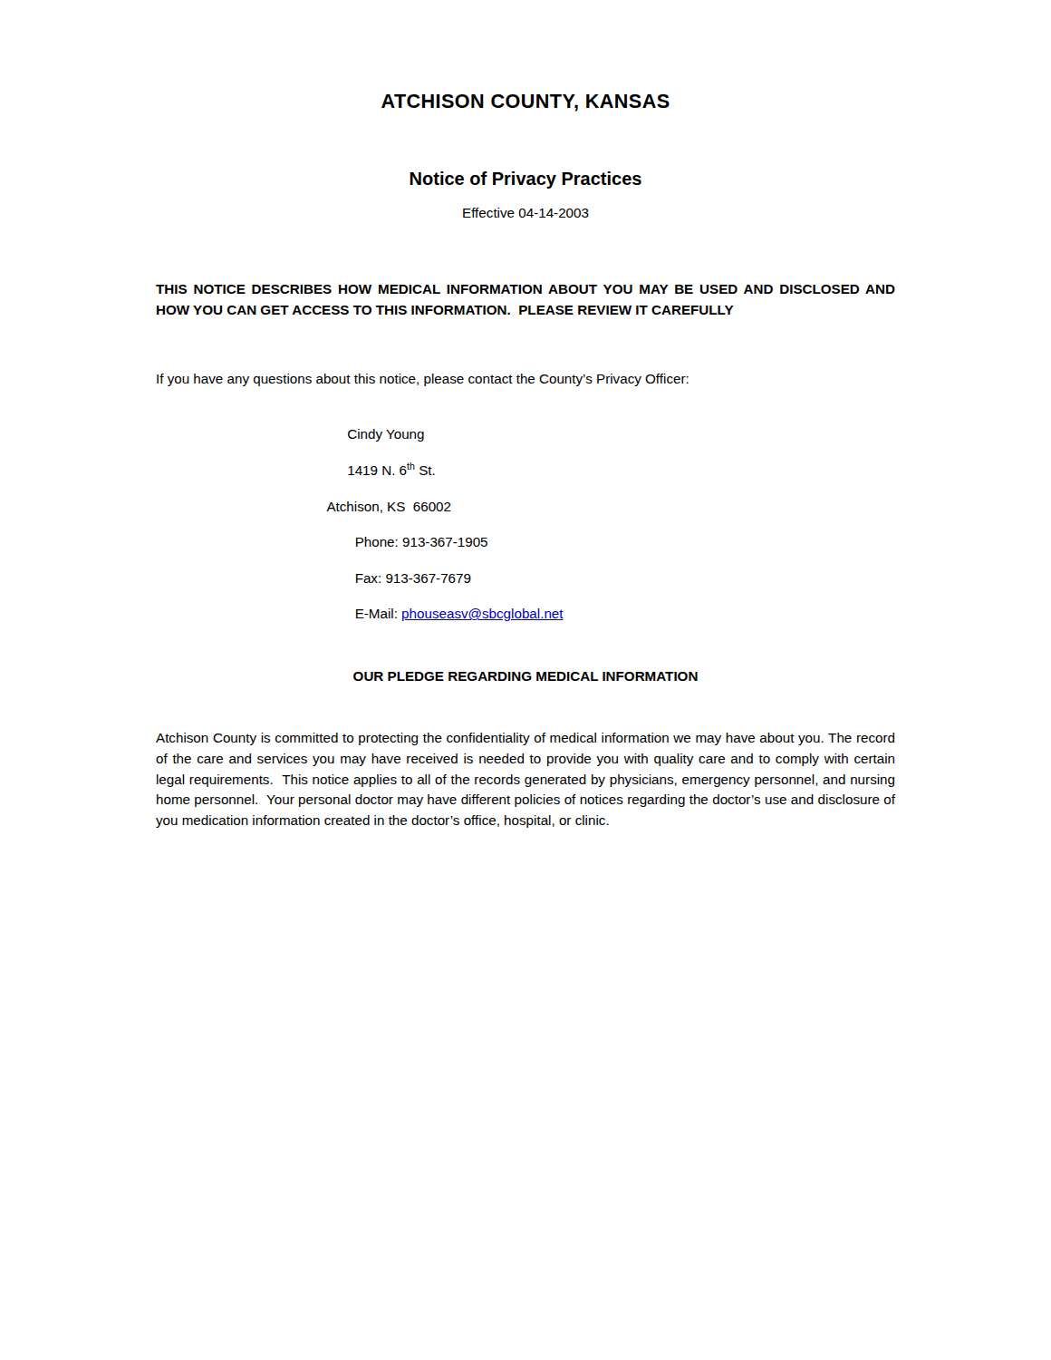ATCHISON COUNTY, KANSAS
Notice of Privacy Practices
Effective 04-14-2003
This notice describes how medical information about you may be used and disclosed and how you can get access to this information. Please review it carefully
If you have any questions about this notice, please contact the County’s Privacy Officer:
Cindy Young
1419 N. 6th St.
Atchison, KS 66002
Phone: 913-367-1905
Fax: 913-367-7679
E-Mail: phouseasv@sbcglobal.net
Our Pledge Regarding Medical Information
Atchison County is committed to protecting the confidentiality of medical information we may have about you. The record of the care and services you may have received is needed to provide you with quality care and to comply with certain legal requirements. This notice applies to all of the records generated by physicians, emergency personnel, and nursing home personnel. Your personal doctor may have different policies of notices regarding the doctor’s use and disclosure of you medication information created in the doctor’s office, hospital, or clinic.